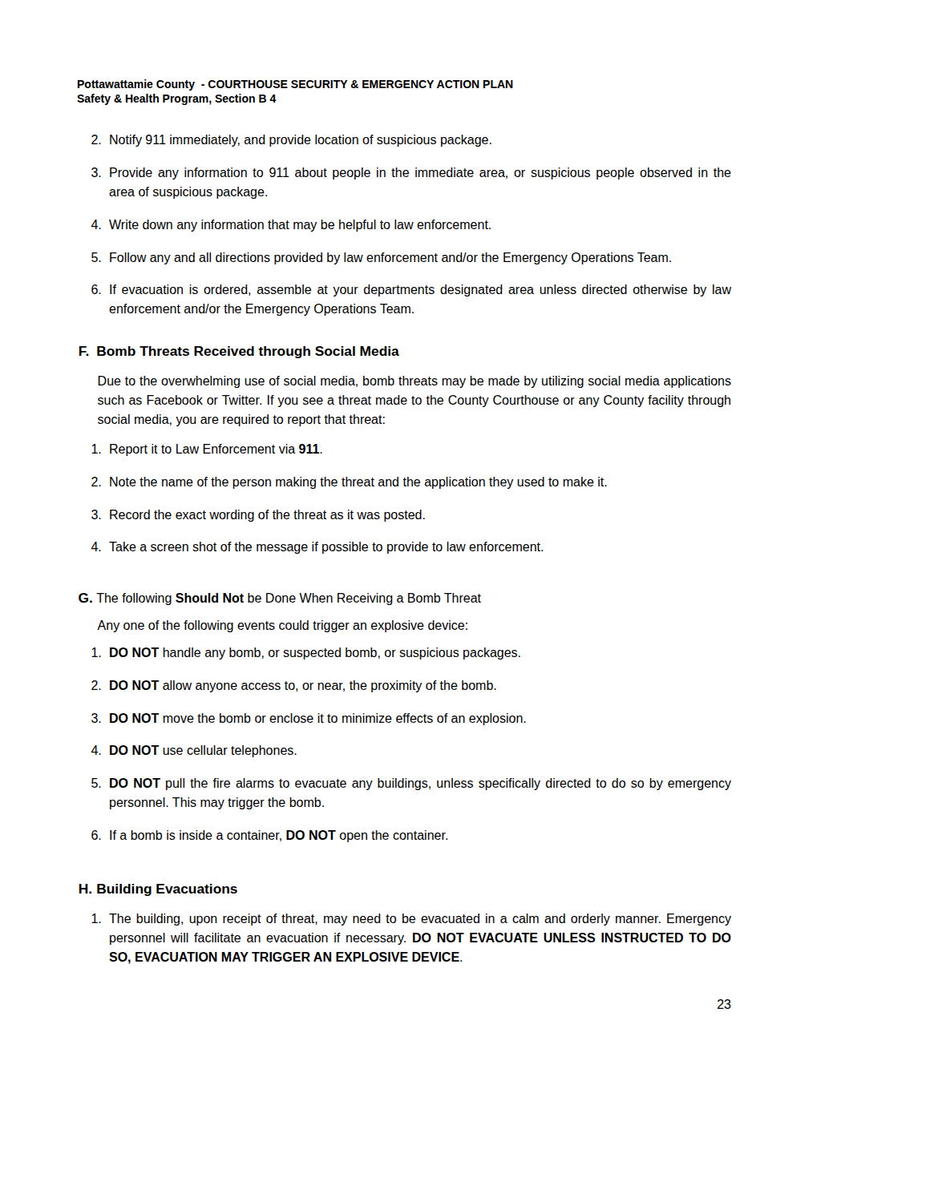Pottawattamie County - COURTHOUSE SECURITY & EMERGENCY ACTION PLAN
Safety & Health Program, Section B 4
Notify 911 immediately, and provide location of suspicious package.
Provide any information to 911 about people in the immediate area, or suspicious people observed in the area of suspicious package.
Write down any information that may be helpful to law enforcement.
Follow any and all directions provided by law enforcement and/or the Emergency Operations Team.
If evacuation is ordered, assemble at your departments designated area unless directed otherwise by law enforcement and/or the Emergency Operations Team.
F. Bomb Threats Received through Social Media
Due to the overwhelming use of social media, bomb threats may be made by utilizing social media applications such as Facebook or Twitter. If you see a threat made to the County Courthouse or any County facility through social media, you are required to report that threat:
Report it to Law Enforcement via 911.
Note the name of the person making the threat and the application they used to make it.
Record the exact wording of the threat as it was posted.
Take a screen shot of the message if possible to provide to law enforcement.
G. The following Should Not be Done When Receiving a Bomb Threat
Any one of the following events could trigger an explosive device:
DO NOT handle any bomb, or suspected bomb, or suspicious packages.
DO NOT allow anyone access to, or near, the proximity of the bomb.
DO NOT move the bomb or enclose it to minimize effects of an explosion.
DO NOT use cellular telephones.
DO NOT pull the fire alarms to evacuate any buildings, unless specifically directed to do so by emergency personnel. This may trigger the bomb.
If a bomb is inside a container, DO NOT open the container.
H. Building Evacuations
The building, upon receipt of threat, may need to be evacuated in a calm and orderly manner. Emergency personnel will facilitate an evacuation if necessary. DO NOT EVACUATE UNLESS INSTRUCTED TO DO SO, EVACUATION MAY TRIGGER AN EXPLOSIVE DEVICE.
23